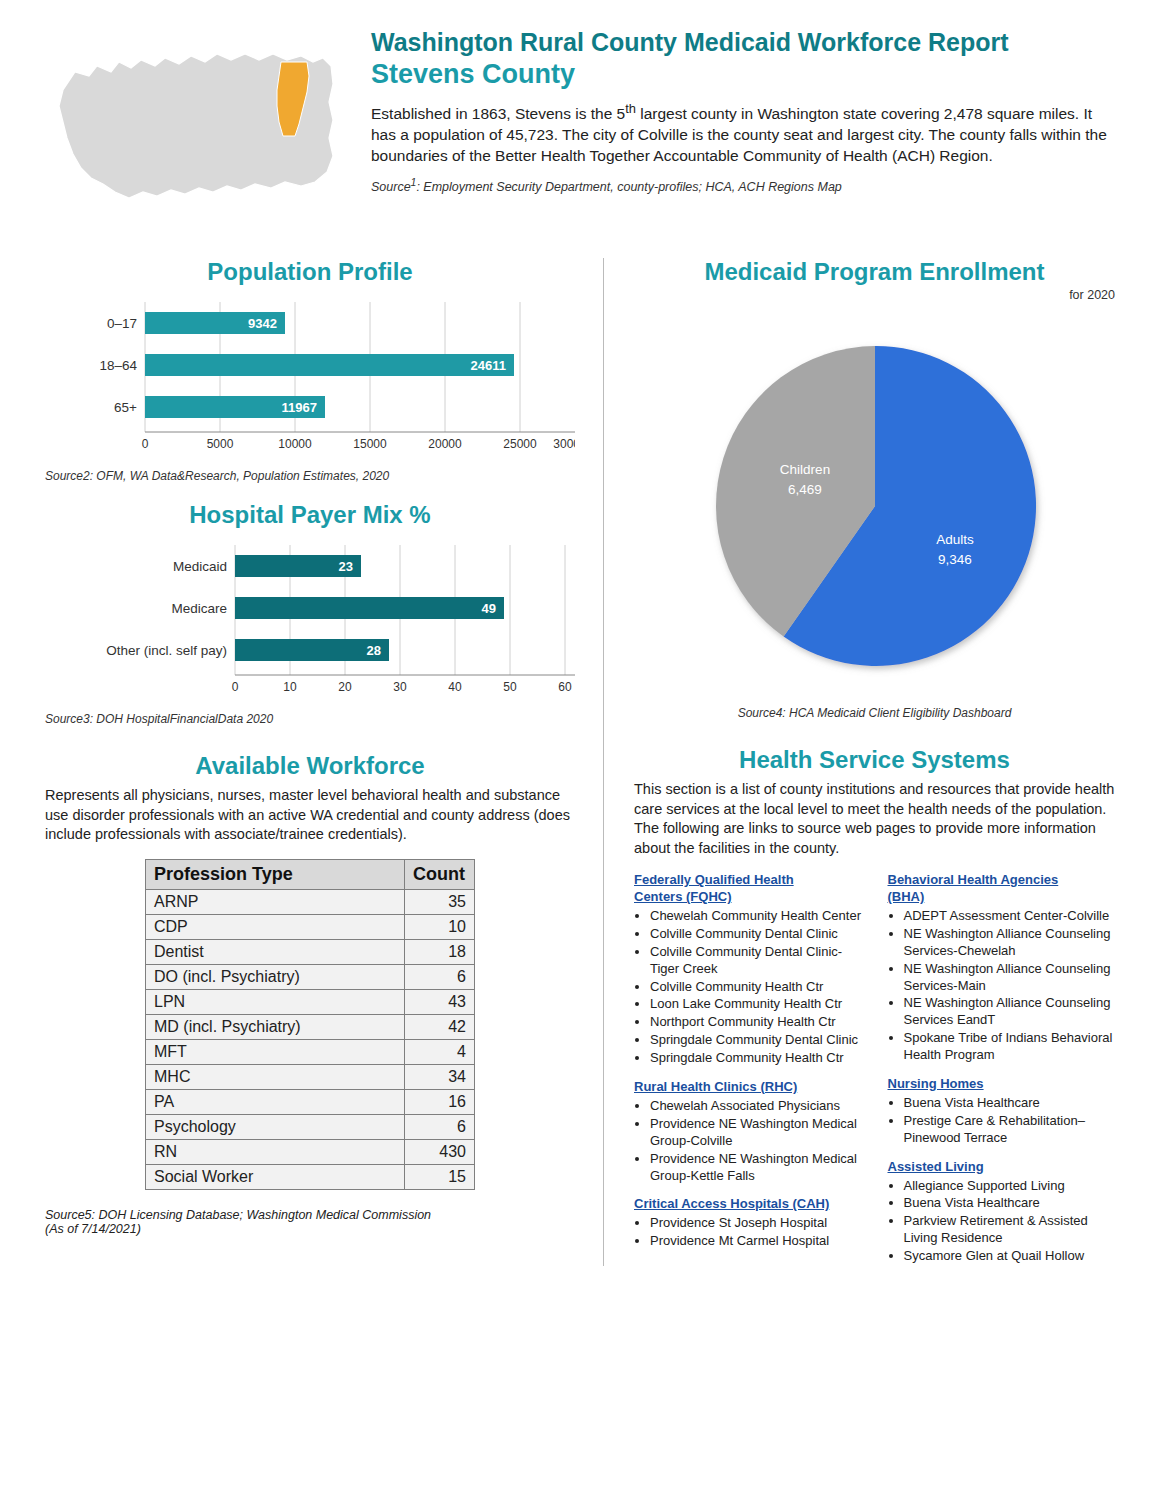Washington Rural County Medicaid Workforce Report
Stevens County
Established in 1863, Stevens is the 5th largest county in Washington state covering 2,478 square miles. It has a population of 45,723. The city of Colville is the county seat and largest city. The county falls within the boundaries of the Better Health Together Accountable Community of Health (ACH) Region.
Source1: Employment Security Department, county-profiles; HCA, ACH Regions Map
Population Profile
9342 24611 11967 0–17 18–64 65+ 0 5000 10000 15000 20000 25000 30000
Source2: OFM, WA Data&Research, Population Estimates, 2020
Hospital Payer Mix %
23 49 28 Medicaid Medicare Other (incl. self pay) 0 10 20 30 40 50 60
Source3: DOH HospitalFinancialData 2020
Available Workforce
Represents all physicians, nurses, master level behavioral health and substance use disorder professionals with an active WA credential and county address (does include professionals with associate/trainee credentials).
| Profession Type | Count |
| --- | --- |
| ARNP | 35 |
| CDP | 10 |
| Dentist | 18 |
| DO (incl. Psychiatry) | 6 |
| LPN | 43 |
| MD (incl. Psychiatry) | 42 |
| MFT | 4 |
| MHC | 34 |
| PA | 16 |
| Psychology | 6 |
| RN | 430 |
| Social Worker | 15 |
Source5: DOH Licensing Database; Washington Medical Commission
(As of 7/14/2021)
Medicaid Program Enrollment
for 2020
Children 6,469 Adults 9,346
Source4: HCA Medicaid Client Eligibility Dashboard
Health Service Systems
This section is a list of county institutions and resources that provide health care services at the local level to meet the health needs of the population. The following are links to source web pages to provide more information about the facilities in the county.
Federally Qualified Health
Centers (FQHC)
Chewelah Community Health Center
Colville Community Dental Clinic
Colville Community Dental Clinic-Tiger Creek
Colville Community Health Ctr
Loon Lake Community Health Ctr
Northport Community Health Ctr
Springdale Community Dental Clinic
Springdale Community Health Ctr
Rural Health Clinics (RHC)
Chewelah Associated Physicians
Providence NE Washington Medical Group-Colville
Providence NE Washington Medical Group-Kettle Falls
Critical Access Hospitals (CAH)
Providence St Joseph Hospital
Providence Mt Carmel Hospital
Behavioral Health Agencies
(BHA)
ADEPT Assessment Center-Colville
NE Washington Alliance Counseling Services-Chewelah
NE Washington Alliance Counseling Services-Main
NE Washington Alliance Counseling Services EandT
Spokane Tribe of Indians Behavioral Health Program
Nursing Homes
Buena Vista Healthcare
Prestige Care & Rehabilitation–Pinewood Terrace
Assisted Living
Allegiance Supported Living
Buena Vista Healthcare
Parkview Retirement & Assisted Living Residence
Sycamore Glen at Quail Hollow